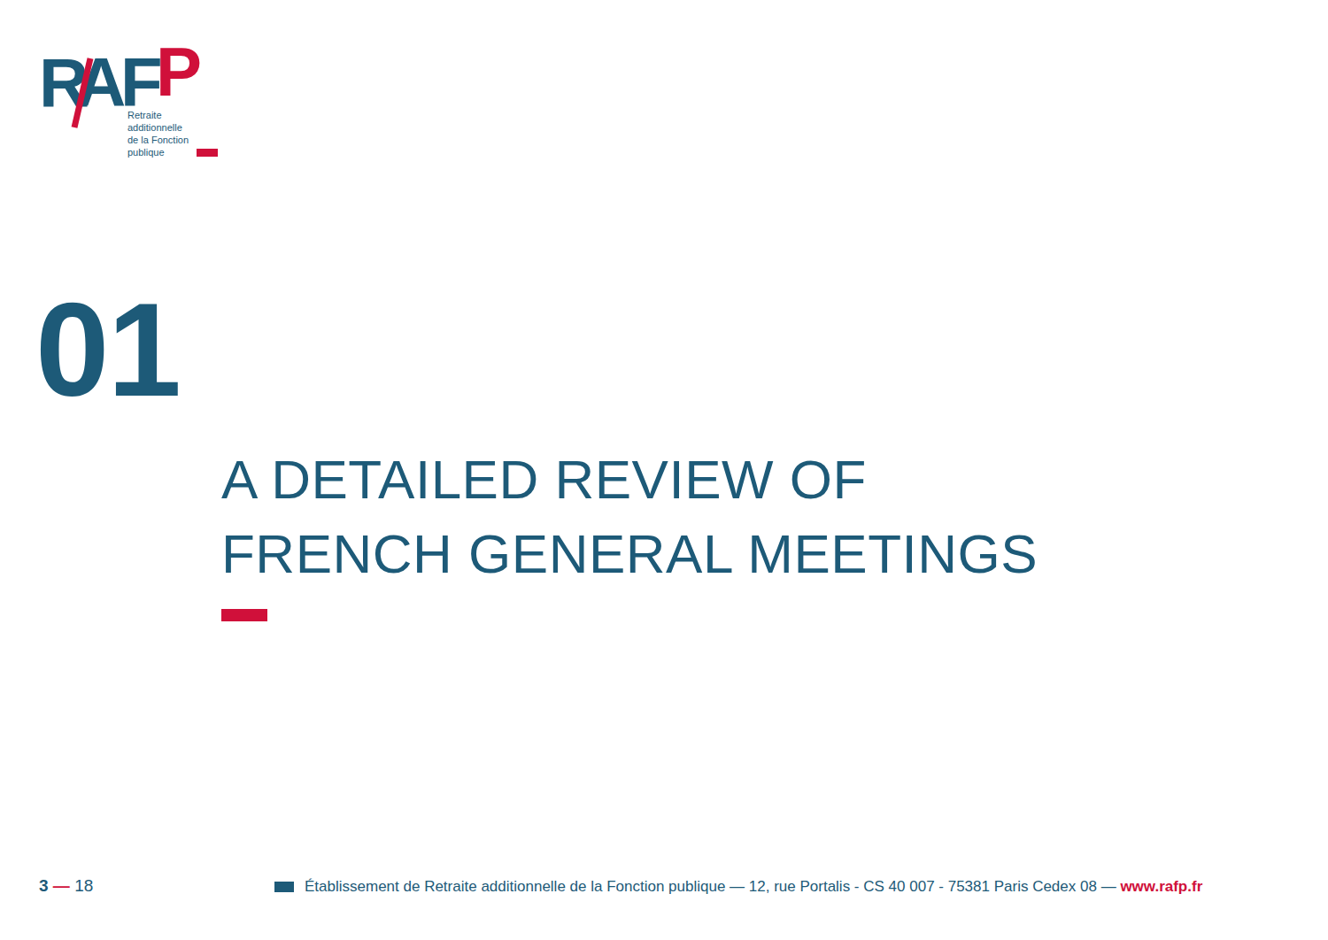R A F P Retraite additionnelle de la Fonction publique
01
A detailed review of
French general meetings
3 — 18
Établissement de Retraite additionnelle de la Fonction publique — 12, rue Portalis - CS 40 007 - 75381 Paris Cedex 08 — www.rafp.fr